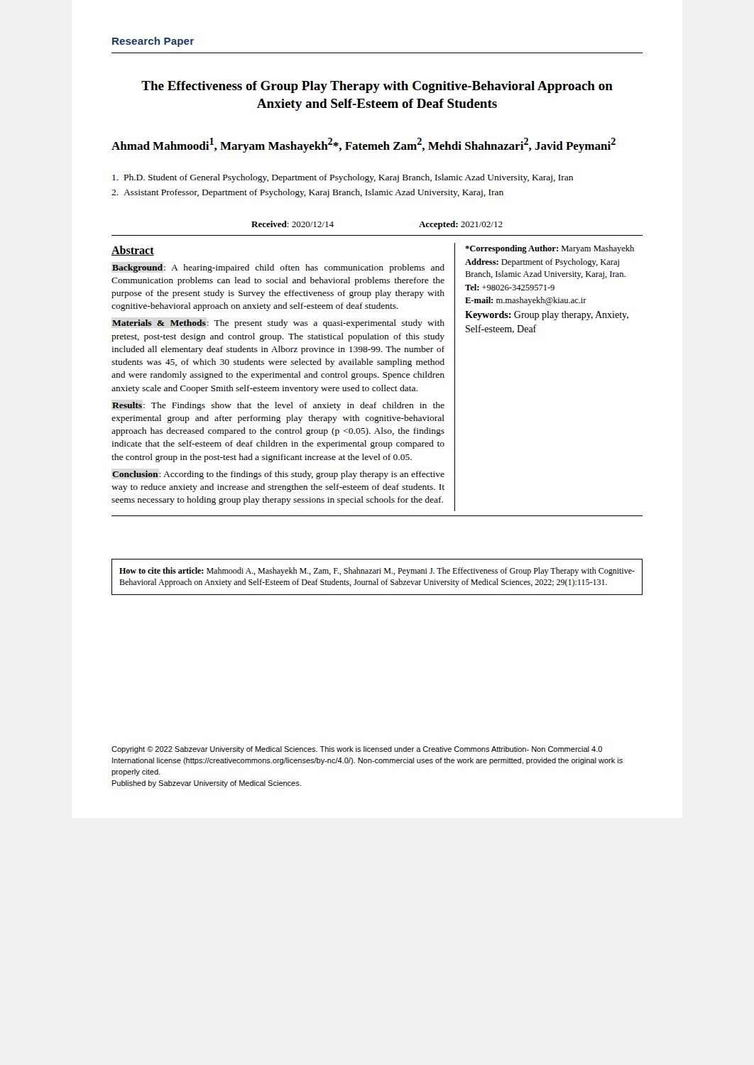Research Paper
The Effectiveness of Group Play Therapy with Cognitive-Behavioral Approach on Anxiety and Self-Esteem of Deaf Students
Ahmad Mahmoodi1, Maryam Mashayekh2*, Fatemeh Zam2, Mehdi Shahnazari2, Javid Peymani2
1. Ph.D. Student of General Psychology, Department of Psychology, Karaj Branch, Islamic Azad University, Karaj, Iran
2. Assistant Professor, Department of Psychology, Karaj Branch, Islamic Azad University, Karaj, Iran
Received: 2020/12/14 Accepted: 2021/02/12
Abstract
Background: A hearing-impaired child often has communication problems and Communication problems can lead to social and behavioral problems therefore the purpose of the present study is Survey the effectiveness of group play therapy with cognitive-behavioral approach on anxiety and self-esteem of deaf students.
Materials & Methods: The present study was a quasi-experimental study with pretest, post-test design and control group. The statistical population of this study included all elementary deaf students in Alborz province in 1398-99. The number of students was 45, of which 30 students were selected by available sampling method and were randomly assigned to the experimental and control groups. Spence children anxiety scale and Cooper Smith self-esteem inventory were used to collect data.
Results: The Findings show that the level of anxiety in deaf children in the experimental group and after performing play therapy with cognitive-behavioral approach has decreased compared to the control group (p <0.05). Also, the findings indicate that the self-esteem of deaf children in the experimental group compared to the control group in the post-test had a significant increase at the level of 0.05.
Conclusion: According to the findings of this study, group play therapy is an effective way to reduce anxiety and increase and strengthen the self-esteem of deaf students. It seems necessary to holding group play therapy sessions in special schools for the deaf.
*Corresponding Author: Maryam Mashayekh
Address: Department of Psychology, Karaj Branch, Islamic Azad University, Karaj, Iran.
Tel: +98026-34259571-9
E-mail: m.mashayekh@kiau.ac.ir
Keywords: Group play therapy, Anxiety, Self-esteem, Deaf
How to cite this article: Mahmoodi A., Mashayekh M., Zam, F., Shahnazari M., Peymani J. The Effectiveness of Group Play Therapy with Cognitive-Behavioral Approach on Anxiety and Self-Esteem of Deaf Students, Journal of Sabzevar University of Medical Sciences, 2022; 29(1):115-131.
Copyright © 2022 Sabzevar University of Medical Sciences. This work is licensed under a Creative Commons Attribution- Non Commercial 4.0 International license (https://creativecommons.org/licenses/by-nc/4.0/). Non-commercial uses of the work are permitted, provided the original work is properly cited.
Published by Sabzevar University of Medical Sciences.